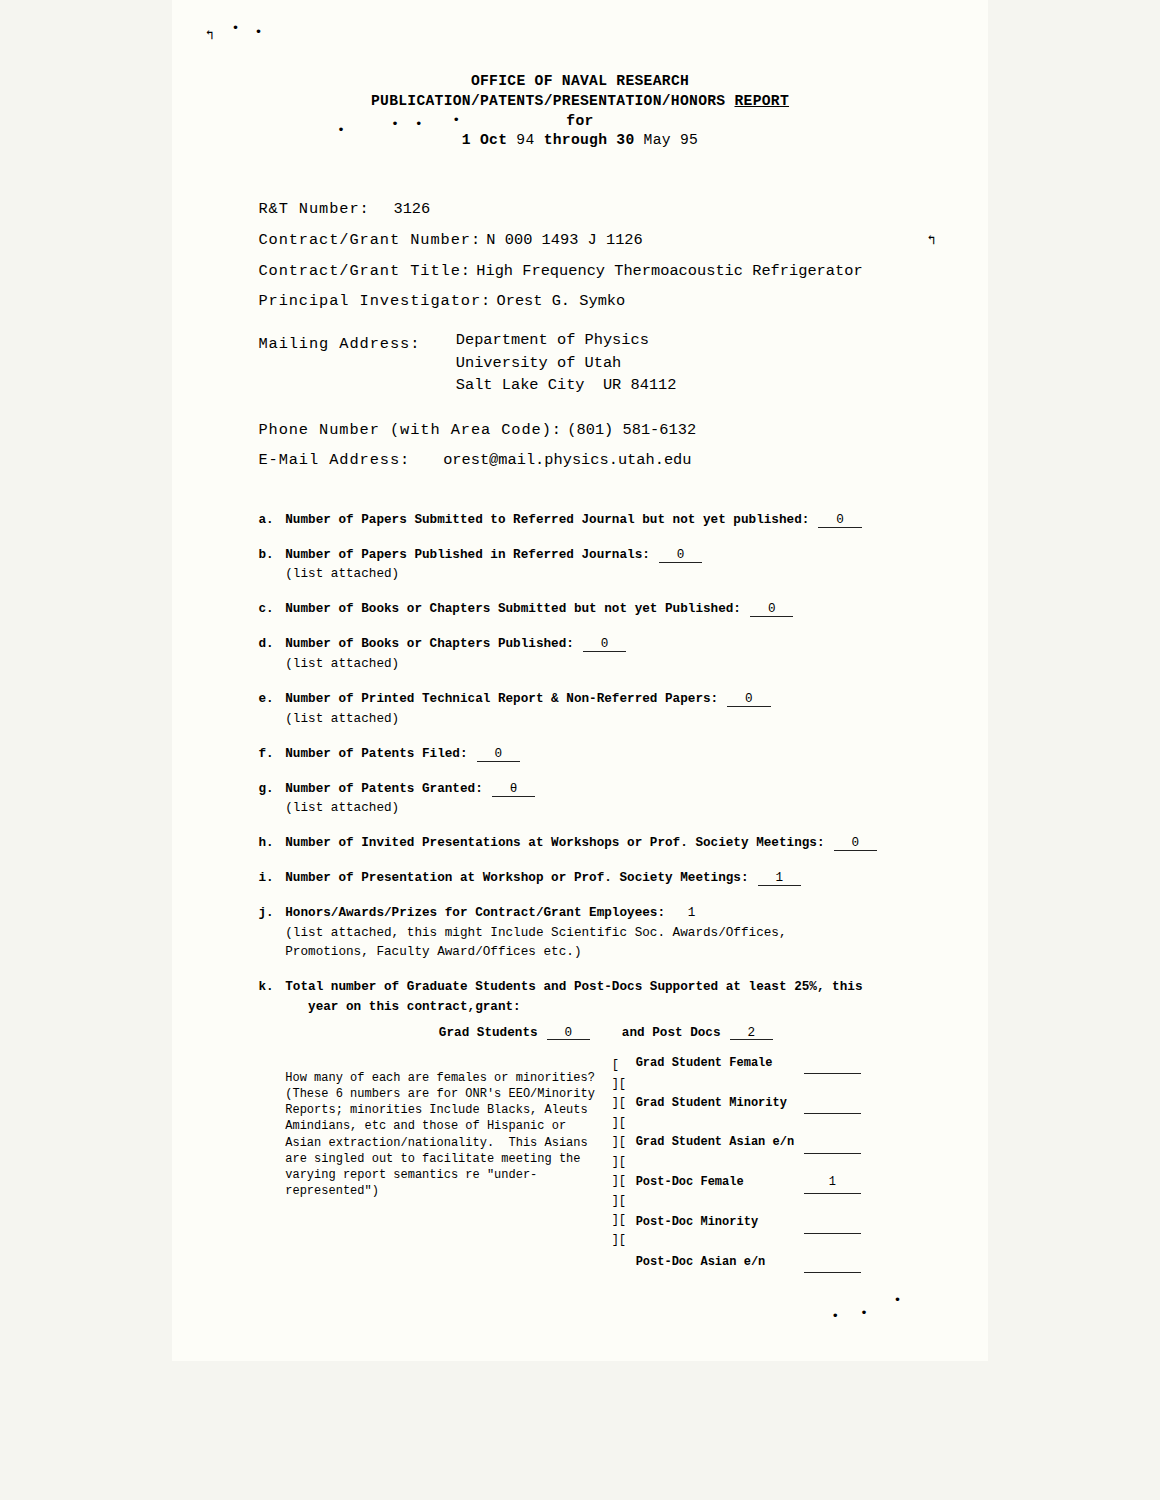↰
•
•
OFFICE OF NAVAL RESEARCH
PUBLICATION/PATENTS/PRESENTATION/HONORS REPORT
for
1 Oct 94 through 30 May 95
•
• •
•
R&T Number: 3126
Contract/Grant Number: N 000 1493 J 1126
Contract/Grant Title: High Frequency Thermoacoustic Refrigerator
Principal Investigator: Orest G. Symko
Mailing Address: Department of Physics
University of Utah
Salt Lake City UR 84112
Phone Number (with Area Code): (801) 581-6132
E-Mail Address: orest@mail.physics.utah.edu
↰
a.
Number of Papers Submitted to Referred Journal but not yet published: 0
b.
Number of Papers Published in Referred Journals: 0 (list attached)
c.
Number of Books or Chapters Submitted but not yet Published: 0
d.
Number of Books or Chapters Published: 0 (list attached)
e.
Number of Printed Technical Report & Non-Referred Papers: 0 (list attached)
f.
Number of Patents Filed: 0
g.
Number of Patents Granted: θ (list attached)
h.
Number of Invited Presentations at Workshops or Prof. Society Meetings: 0
i.
Number of Presentation at Workshop or Prof. Society Meetings: 1
j.
Honors/Awards/Prizes for Contract/Grant Employees: 1
(list attached, this might Include Scientific Soc. Awards/Offices,
Promotions, Faculty Award/Offices etc.)
k.
Total number of Graduate Students and Post-Docs Supported at least 25%, this
year on this contract,grant:
Grad Students 0 and Post Docs 2
How many of each are females or minorities?
(These 6 numbers are for ONR's EEO/Minority
Reports; minorities Include Blacks, Aleuts
Amindians, etc and those of Hispanic or
Asian extraction/nationality. This Asians
are singled out to facilitate meeting the
varying report semantics re "under-
represented")
[ ][ ][ ][ ][ ][ ][ ][ ][ ][
Grad Student Female
Grad Student Minority
Grad Student Asian e/n
Post-Doc Female 1
Post-Doc Minority
Post-Doc Asian e/n
•
•
•